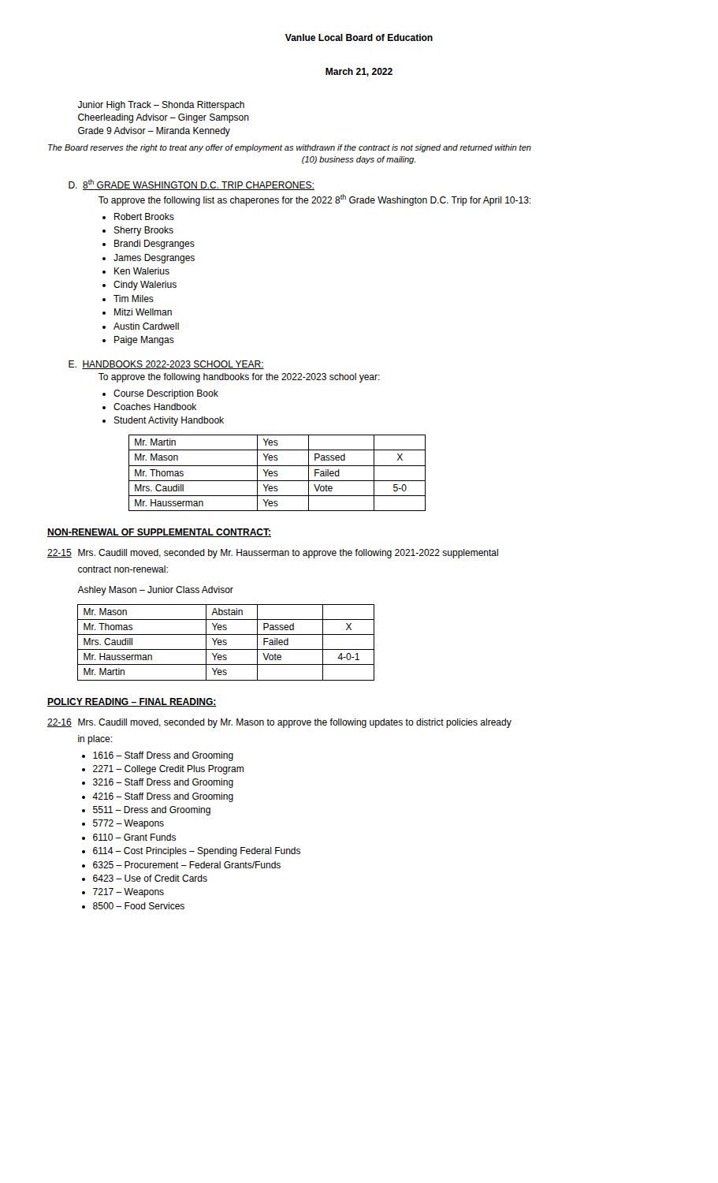Vanlue Local Board of Education
March 21, 2022
Junior High Track – Shonda Ritterspach
Cheerleading Advisor – Ginger Sampson
Grade 9 Advisor – Miranda Kennedy
The Board reserves the right to treat any offer of employment as withdrawn if the contract is not signed and returned within ten (10) business days of mailing.
D. 8th GRADE WASHINGTON D.C. TRIP CHAPERONES:
To approve the following list as chaperones for the 2022 8th Grade Washington D.C. Trip for April 10-13:
Robert Brooks
Sherry Brooks
Brandi Desgranges
James Desgranges
Ken Walerius
Cindy Walerius
Tim Miles
Mitzi Wellman
Austin Cardwell
Paige Mangas
E. HANDBOOKS 2022-2023 SCHOOL YEAR:
To approve the following handbooks for the 2022-2023 school year:
Course Description Book
Coaches Handbook
Student Activity Handbook
| Mr. Martin | Yes | | |
| Mr. Mason | Yes | Passed | X |
| Mr. Thomas | Yes | Failed | |
| Mrs. Caudill | Yes | Vote | 5-0 |
| Mr. Hausserman | Yes | | |
NON-RENEWAL OF SUPPLEMENTAL CONTRACT:
22-15 Mrs. Caudill moved, seconded by Mr. Hausserman to approve the following 2021-2022 supplemental
contract non-renewal:
Ashley Mason – Junior Class Advisor
| Mr. Mason | Abstain | | |
| Mr. Thomas | Yes | Passed | X |
| Mrs. Caudill | Yes | Failed | |
| Mr. Hausserman | Yes | Vote | 4-0-1 |
| Mr. Martin | Yes | | |
POLICY READING – FINAL READING:
22-16 Mrs. Caudill moved, seconded by Mr. Mason to approve the following updates to district policies already
in place:
1616 – Staff Dress and Grooming
2271 – College Credit Plus Program
3216 – Staff Dress and Grooming
4216 – Staff Dress and Grooming
5511 – Dress and Grooming
5772 – Weapons
6110 – Grant Funds
6114 – Cost Principles – Spending Federal Funds
6325 – Procurement – Federal Grants/Funds
6423 – Use of Credit Cards
7217 – Weapons
8500 – Food Services